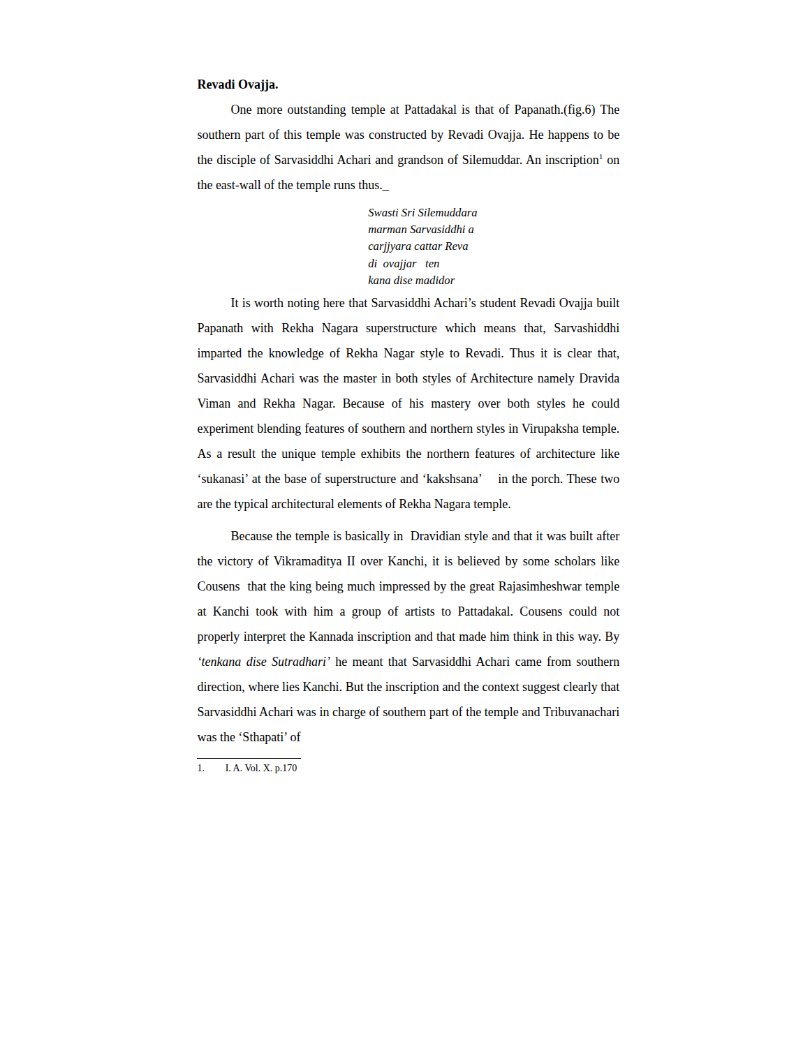Revadi Ovajja.
One more outstanding temple at Pattadakal is that of Papanath.(fig.6) The southern part of this temple was constructed by Revadi Ovajja. He happens to be the disciple of Sarvasiddhi Achari and grandson of Silemuddar. An inscription1 on the east-wall of the temple runs thus._
Swasti Sri Silemuddara
marman Sarvasiddhi a
carjjyara cattar Reva
di ovajjar ten
kana dise madidor
It is worth noting here that Sarvasiddhi Achari’s student Revadi Ovajja built Papanath with Rekha Nagara superstructure which means that, Sarvashiddhi imparted the knowledge of Rekha Nagar style to Revadi. Thus it is clear that, Sarvasiddhi Achari was the master in both styles of Architecture namely Dravida Viman and Rekha Nagar. Because of his mastery over both styles he could experiment blending features of southern and northern styles in Virupaksha temple. As a result the unique temple exhibits the northern features of architecture like ‘sukanasi’ at the base of superstructure and ‘kakshsana’ in the porch. These two are the typical architectural elements of Rekha Nagara temple.
Because the temple is basically in Dravidian style and that it was built after the victory of Vikramaditya II over Kanchi, it is believed by some scholars like Cousens that the king being much impressed by the great Rajasimheshwar temple at Kanchi took with him a group of artists to Pattadakal. Cousens could not properly interpret the Kannada inscription and that made him think in this way. By ‘tenkana dise Sutradhari’ he meant that Sarvasiddhi Achari came from southern direction, where lies Kanchi. But the inscription and the context suggest clearly that Sarvasiddhi Achari was in charge of southern part of the temple and Tribuvanachari was the ‘Sthapati’ of
1. I. A. Vol. X. p.170